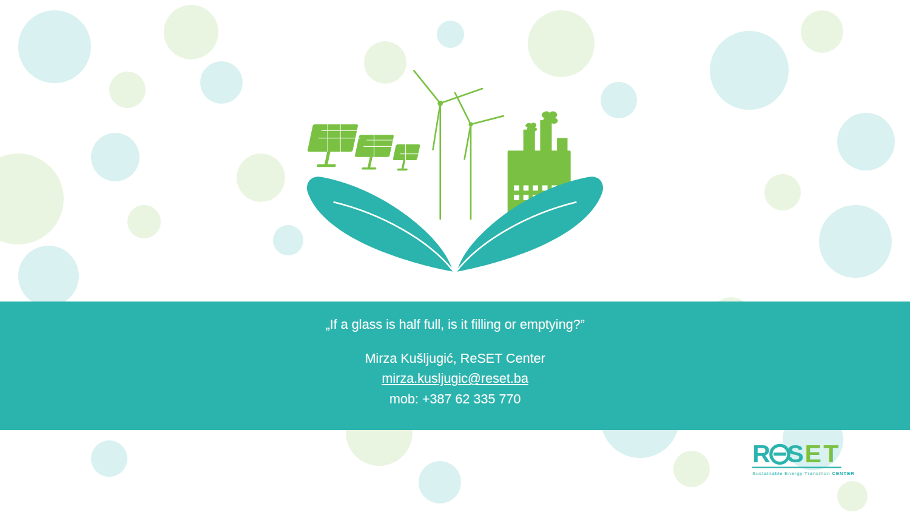Sustainable energy illustration Two teal leaves supporting solar panels, wind turbines and a green industrial plant.
„If a glass is half full, is it filling or emptying?”
Mirza Kušljugić, ReSET Center
mirza.kusljugic@reset.ba
mob: +387 62 335 770
R S E T Sustainable Energy Transition CENTER